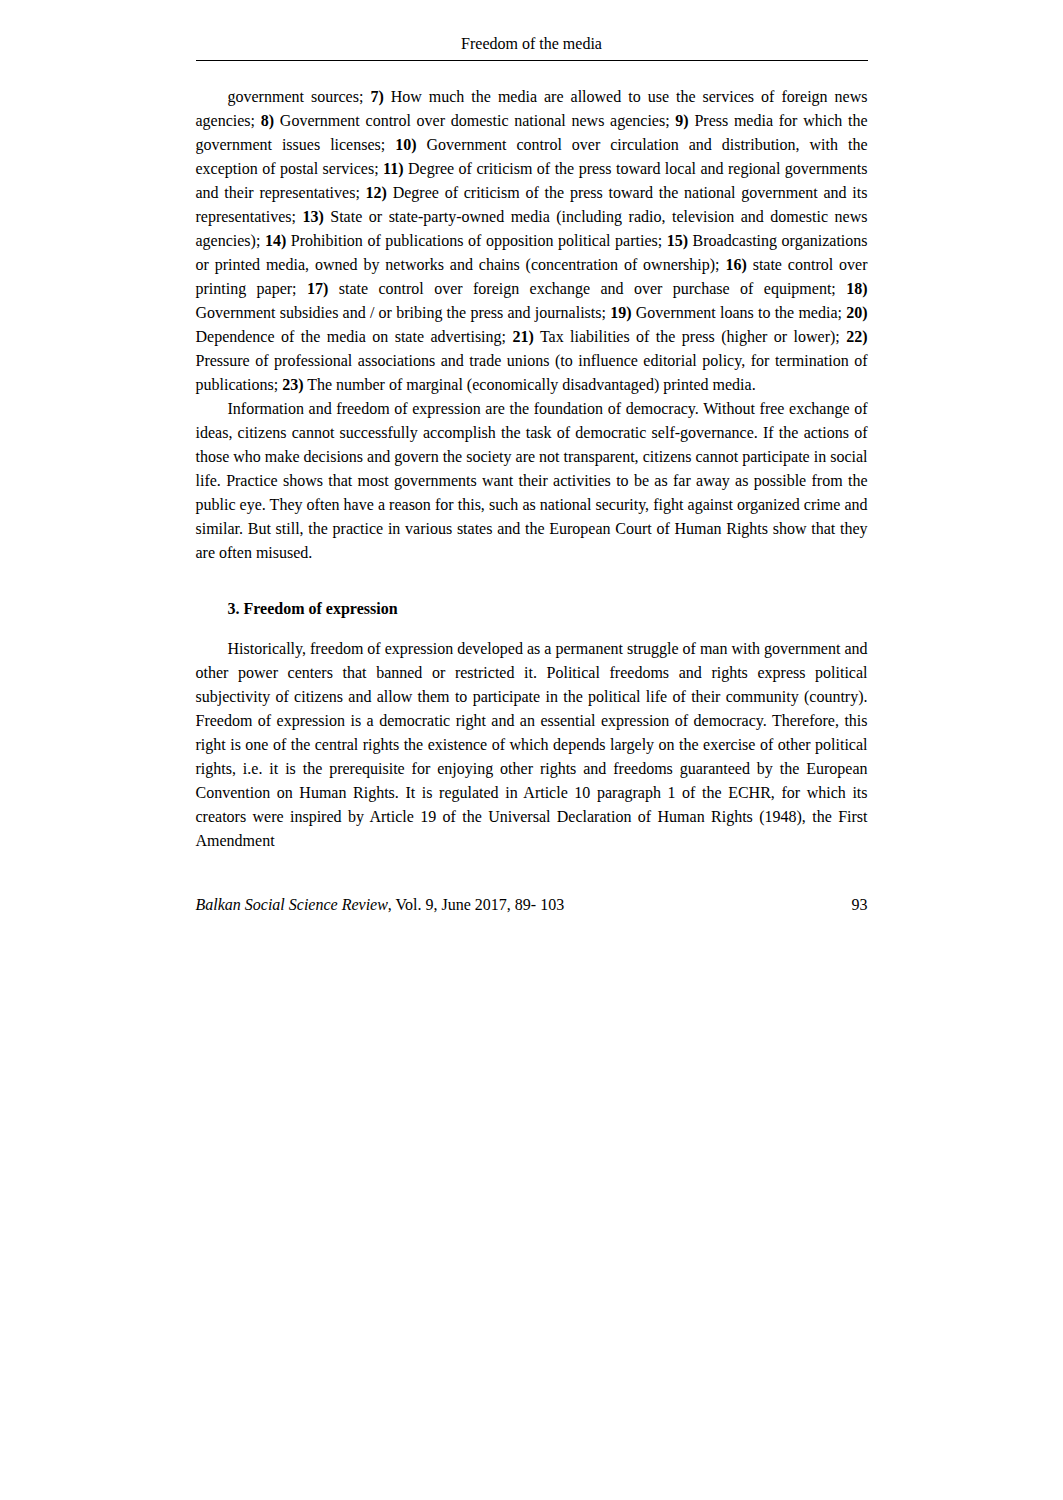Freedom of the media
government sources; 7) How much the media are allowed to use the services of foreign news agencies; 8) Government control over domestic national news agencies; 9) Press media for which the government issues licenses; 10) Government control over circulation and distribution, with the exception of postal services; 11) Degree of criticism of the press toward local and regional governments and their representatives; 12) Degree of criticism of the press toward the national government and its representatives; 13) State or state-party-owned media (including radio, television and domestic news agencies); 14) Prohibition of publications of opposition political parties; 15) Broadcasting organizations or printed media, owned by networks and chains (concentration of ownership); 16) state control over printing paper; 17) state control over foreign exchange and over purchase of equipment; 18) Government subsidies and / or bribing the press and journalists; 19) Government loans to the media; 20) Dependence of the media on state advertising; 21) Tax liabilities of the press (higher or lower); 22) Pressure of professional associations and trade unions (to influence editorial policy, for termination of publications; 23) The number of marginal (economically disadvantaged) printed media.
Information and freedom of expression are the foundation of democracy. Without free exchange of ideas, citizens cannot successfully accomplish the task of democratic self-governance. If the actions of those who make decisions and govern the society are not transparent, citizens cannot participate in social life. Practice shows that most governments want their activities to be as far away as possible from the public eye. They often have a reason for this, such as national security, fight against organized crime and similar. But still, the practice in various states and the European Court of Human Rights show that they are often misused.
3. Freedom of expression
Historically, freedom of expression developed as a permanent struggle of man with government and other power centers that banned or restricted it. Political freedoms and rights express political subjectivity of citizens and allow them to participate in the political life of their community (country). Freedom of expression is a democratic right and an essential expression of democracy. Therefore, this right is one of the central rights the existence of which depends largely on the exercise of other political rights, i.e. it is the prerequisite for enjoying other rights and freedoms guaranteed by the European Convention on Human Rights. It is regulated in Article 10 paragraph 1 of the ECHR, for which its creators were inspired by Article 19 of the Universal Declaration of Human Rights (1948), the First Amendment
Balkan Social Science Review, Vol. 9, June 2017, 89- 103 93